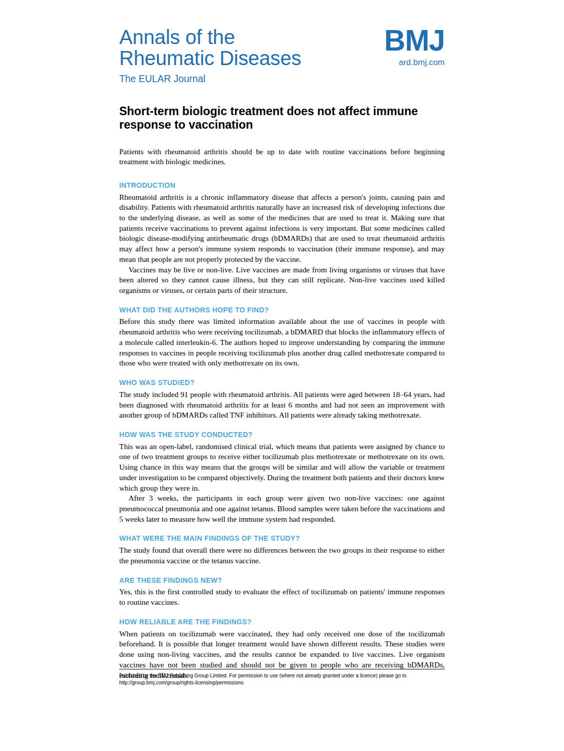Annals of the Rheumatic Diseases The EULAR Journal
BMJ
ard.bmj.com
Short-term biologic treatment does not affect immune response to vaccination
Patients with rheumatoid arthritis should be up to date with routine vaccinations before beginning treatment with biologic medicines.
Introduction
Rheumatoid arthritis is a chronic inflammatory disease that affects a person's joints, causing pain and disability. Patients with rheumatoid arthritis naturally have an increased risk of developing infections due to the underlying disease, as well as some of the medicines that are used to treat it. Making sure that patients receive vaccinations to prevent against infections is very important. But some medicines called biologic disease-modifying antirheumatic drugs (bDMARDs) that are used to treat rheumatoid arthritis may affect how a person's immune system responds to vaccination (their immune response), and may mean that people are not properly protected by the vaccine.
Vaccines may be live or non-live. Live vaccines are made from living organisms or viruses that have been altered so they cannot cause illness, but they can still replicate. Non-live vaccines used killed organisms or viruses, or certain parts of their structure.
What did the authors hope to find?
Before this study there was limited information available about the use of vaccines in people with rheumatoid arthritis who were receiving tocilizumab, a bDMARD that blocks the inflammatory effects of a molecule called interleukin-6. The authors hoped to improve understanding by comparing the immune responses to vaccines in people receiving tocilizumab plus another drug called methotrexate compared to those who were treated with only methotrexate on its own.
Who was studied?
The study included 91 people with rheumatoid arthritis. All patients were aged between 18–64 years, had been diagnosed with rheumatoid arthritis for at least 6 months and had not seen an improvement with another group of bDMARDs called TNF inhibitors. All patients were already taking methotrexate.
How was the study conducted?
This was an open-label, randomised clinical trial, which means that patients were assigned by chance to one of two treatment groups to receive either tocilizumab plus methotrexate or methotrexate on its own. Using chance in this way means that the groups will be similar and will allow the variable or treatment under investigation to be compared objectively. During the treatment both patients and their doctors knew which group they were in.
After 3 weeks, the participants in each group were given two non-live vaccines: one against pneumococcal pneumonia and one against tetanus. Blood samples were taken before the vaccinations and 5 weeks later to measure how well the immune system had responded.
What were the main findings of the study?
The study found that overall there were no differences between the two groups in their response to either the pneumonia vaccine or the tetanus vaccine.
Are these findings new?
Yes, this is the first controlled study to evaluate the effect of tocilizumab on patients' immune responses to routine vaccines.
How reliable are the findings?
When patients on tocilizumab were vaccinated, they had only received one dose of the tocilizumab beforehand. It is possible that longer treatment would have shown different results. These studies were done using non-living vaccines, and the results cannot be expanded to live vaccines. Live organism vaccines have not been studied and should not be given to people who are receiving bDMARDs, including tocilizumab.
Published by the BMJ Publishing Group Limited. For permission to use (where not already granted under a licence) please go to http://group.bmj.com/group/rights-licensing/permissions